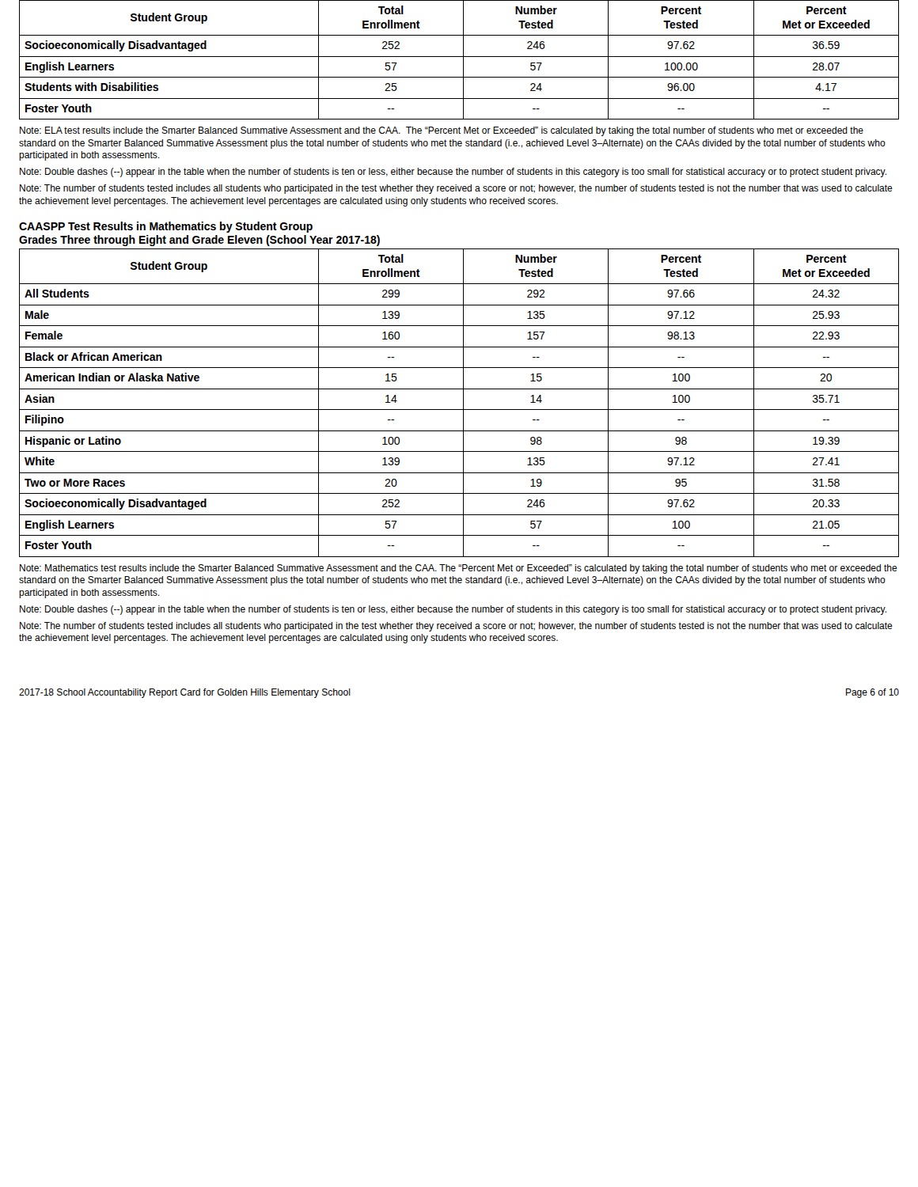| Student Group | Total Enrollment | Number Tested | Percent Tested | Percent Met or Exceeded |
| --- | --- | --- | --- | --- |
| Socioeconomically Disadvantaged | 252 | 246 | 97.62 | 36.59 |
| English Learners | 57 | 57 | 100.00 | 28.07 |
| Students with Disabilities | 25 | 24 | 96.00 | 4.17 |
| Foster Youth | -- | -- | -- | -- |
Note: ELA test results include the Smarter Balanced Summative Assessment and the CAA. The “Percent Met or Exceeded” is calculated by taking the total number of students who met or exceeded the standard on the Smarter Balanced Summative Assessment plus the total number of students who met the standard (i.e., achieved Level 3–Alternate) on the CAAs divided by the total number of students who participated in both assessments.
Note: Double dashes (--) appear in the table when the number of students is ten or less, either because the number of students in this category is too small for statistical accuracy or to protect student privacy.
Note: The number of students tested includes all students who participated in the test whether they received a score or not; however, the number of students tested is not the number that was used to calculate the achievement level percentages. The achievement level percentages are calculated using only students who received scores.
CAASPP Test Results in Mathematics by Student GroupGrades Three through Eight and Grade Eleven (School Year 2017-18)
| Student Group | Total Enrollment | Number Tested | Percent Tested | Percent Met or Exceeded |
| --- | --- | --- | --- | --- |
| All Students | 299 | 292 | 97.66 | 24.32 |
| Male | 139 | 135 | 97.12 | 25.93 |
| Female | 160 | 157 | 98.13 | 22.93 |
| Black or African American | -- | -- | -- | -- |
| American Indian or Alaska Native | 15 | 15 | 100 | 20 |
| Asian | 14 | 14 | 100 | 35.71 |
| Filipino | -- | -- | -- | -- |
| Hispanic or Latino | 100 | 98 | 98 | 19.39 |
| White | 139 | 135 | 97.12 | 27.41 |
| Two or More Races | 20 | 19 | 95 | 31.58 |
| Socioeconomically Disadvantaged | 252 | 246 | 97.62 | 20.33 |
| English Learners | 57 | 57 | 100 | 21.05 |
| Foster Youth | -- | -- | -- | -- |
Note: Mathematics test results include the Smarter Balanced Summative Assessment and the CAA. The “Percent Met or Exceeded” is calculated by taking the total number of students who met or exceeded the standard on the Smarter Balanced Summative Assessment plus the total number of students who met the standard (i.e., achieved Level 3–Alternate) on the CAAs divided by the total number of students who participated in both assessments.
Note: Double dashes (--) appear in the table when the number of students is ten or less, either because the number of students in this category is too small for statistical accuracy or to protect student privacy.
Note: The number of students tested includes all students who participated in the test whether they received a score or not; however, the number of students tested is not the number that was used to calculate the achievement level percentages. The achievement level percentages are calculated using only students who received scores.
2017-18 School Accountability Report Card for Golden Hills Elementary School Page 6 of 10